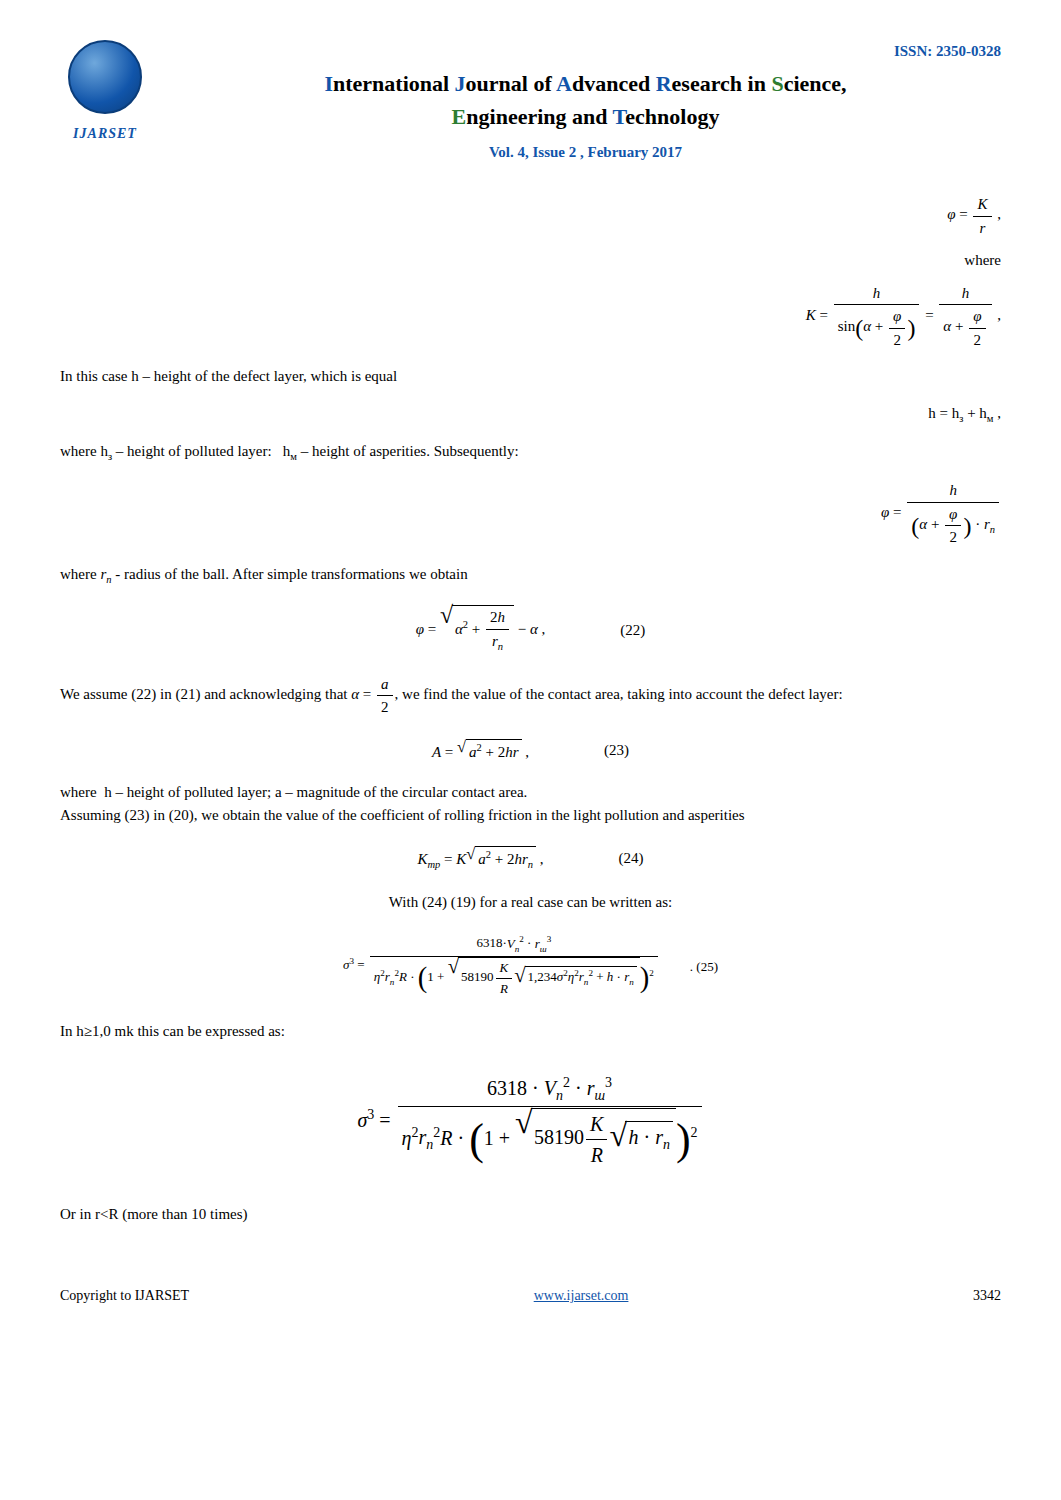IJARSET
ISSN: 2350-0328
International Journal of Advanced Research in Science,
Engineering and Technology
Vol. 4, Issue 2 , February 2017
φ = Kr ,
where
K = hsin(α + φ 2) = hα + φ 2 ,
In this case h – height of the defect layer, which is equal
h = hз + hм ,
where hз – height of polluted layer: hм – height of asperities. Subsequently:
φ = h(α + φ 2) · rn
where rn - radius of the ball. After simple transformations we obtain
φ = α2 + 2h rn − α , (22)
We assume (22) in (21) and acknowledging that α = a 2, we find the value of the contact area, taking into account the defect layer:
A = a2 + 2hr , (23)
where h – height of polluted layer; a – magnitude of the circular contact area.
Assuming (23) in (20), we obtain the value of the coefficient of rolling friction in the light pollution and asperities
Kmp = Ka2 + 2hrn , (24)
With (24) (19) for a real case can be written as:
σ3 = 6318·Vn2 · rш3 η2rn2R · (1 + 58190KR 1,234σ2η2rn2 + h · rn)2 . (25)
In h≥1,0 mk this can be expressed as:
σ3 = 6318 · Vn2 · rш3 η2rn2R · (1 + 58190KR h · rn)2
Or in r<R (more than 10 times)
Copyright to IJARSET www.ijarset.com 3342